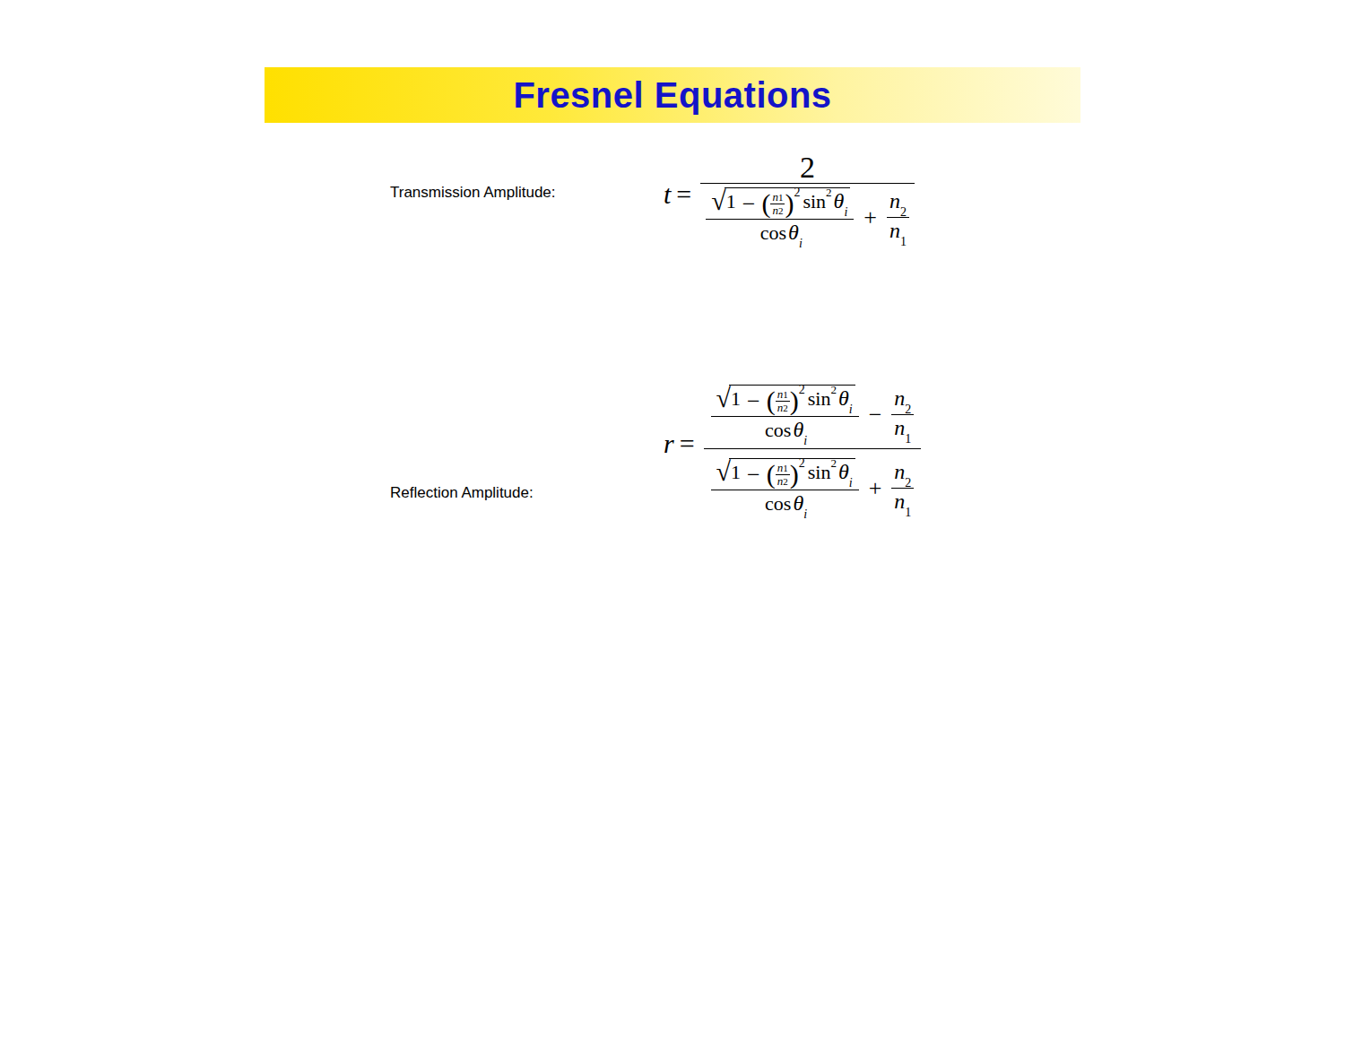Fresnel Equations
Transmission Amplitude:
Reflection Amplitude:
t= 2 √1−(n 1 n 2) 2 sin2 θi cos θi + n 2 n 1
r= √1−(n 1 n 2) 2 sin2 θi cos θi − n 2 n 1 √1−(n 1 n 2) 2 sin2 θi cos θi + n 2 n 1